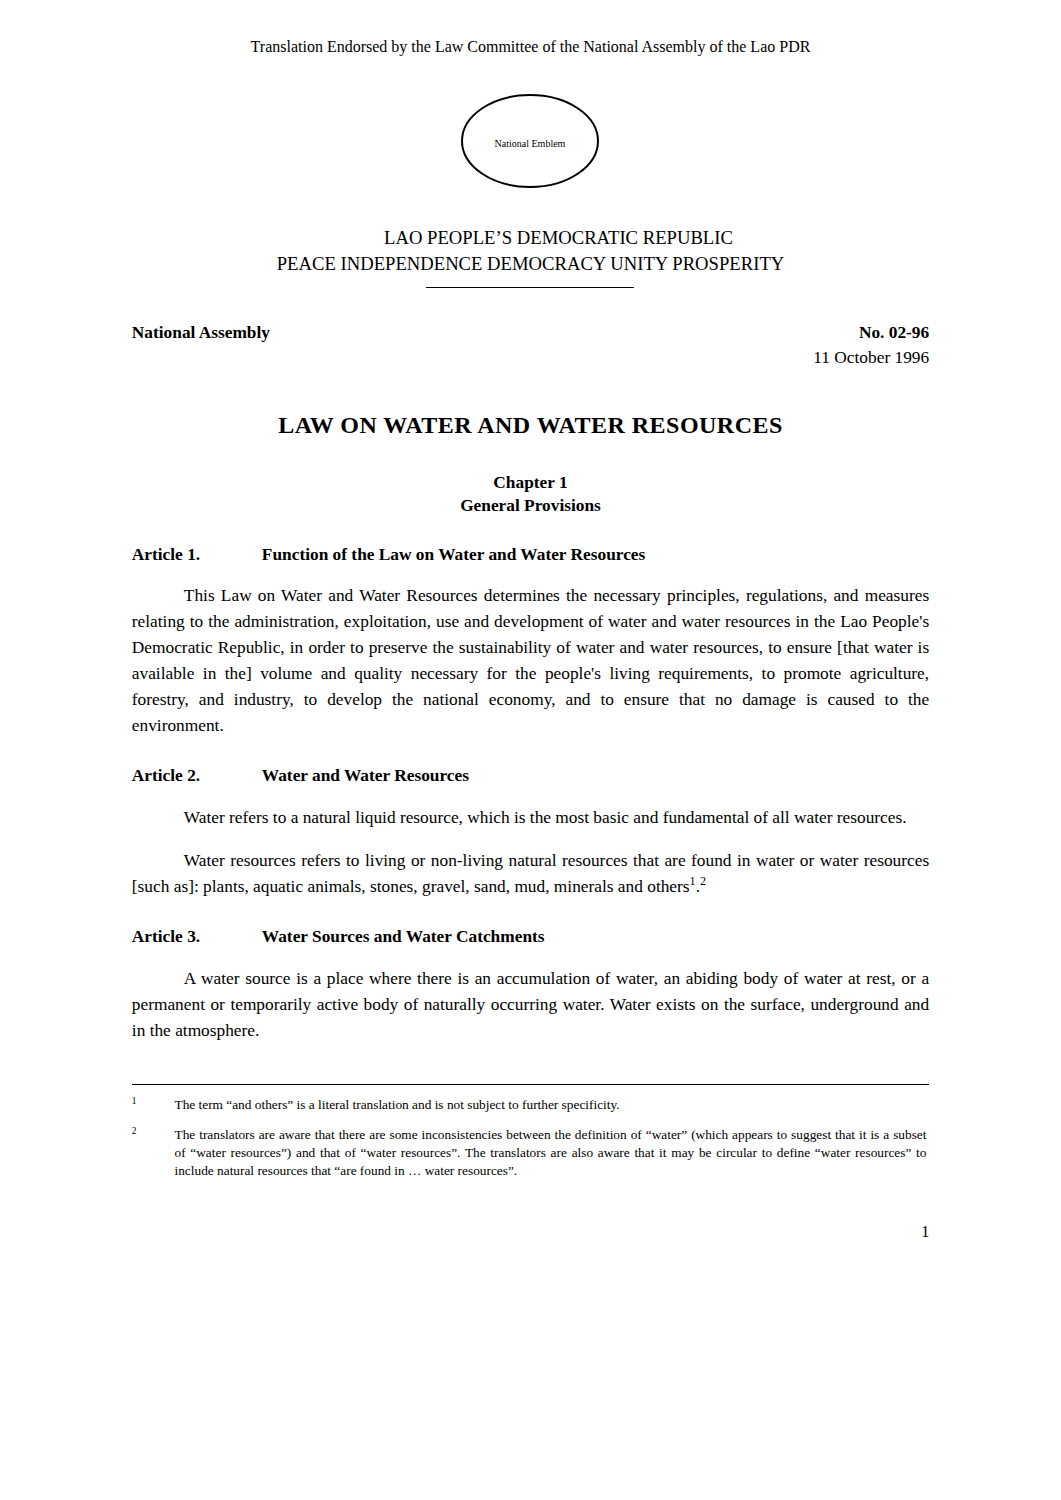Translation Endorsed by the Law Committee of the National Assembly of the Lao PDR
LAO PEOPLE’S DEMOCRATIC REPUBLIC
PEACE INDEPENDENCE DEMOCRACY UNITY PROSPERITY
National Assembly
No. 02-96 11 October 1996
LAW ON WATER AND WATER RESOURCES
Chapter 1
General Provisions
Article 1. Function of the Law on Water and Water Resources
This Law on Water and Water Resources determines the necessary principles, regulations, and measures relating to the administration, exploitation, use and development of water and water resources in the Lao People's Democratic Republic, in order to preserve the sustainability of water and water resources, to ensure [that water is available in the] volume and quality necessary for the people's living requirements, to promote agriculture, forestry, and industry, to develop the national economy, and to ensure that no damage is caused to the environment.
Article 2. Water and Water Resources
Water refers to a natural liquid resource, which is the most basic and fundamental of all water resources.
Water resources refers to living or non-living natural resources that are found in water or water resources [such as]: plants, aquatic animals, stones, gravel, sand, mud, minerals and others1.2
Article 3. Water Sources and Water Catchments
A water source is a place where there is an accumulation of water, an abiding body of water at rest, or a permanent or temporarily active body of naturally occurring water. Water exists on the surface, underground and in the atmosphere.
1 The term “and others” is a literal translation and is not subject to further specificity.
2 The translators are aware that there are some inconsistencies between the definition of “water” (which appears to suggest that it is a subset of “water resources”) and that of “water resources”. The translators are also aware that it may be circular to define “water resources” to include natural resources that “are found in … water resources”.
1